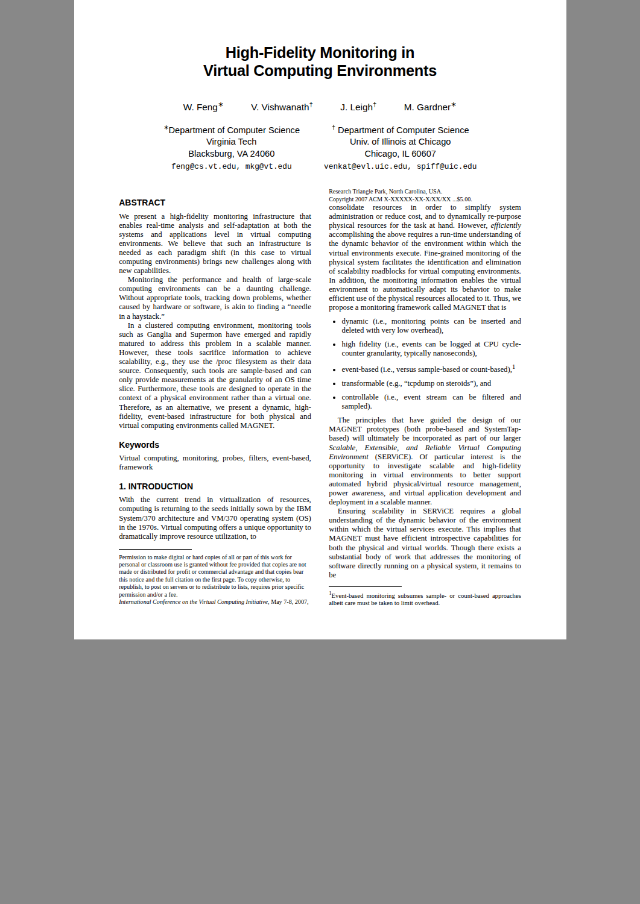High-Fidelity Monitoring in
Virtual Computing Environments
W. Feng∗ V. Vishwanath† J. Leigh† M. Gardner∗
∗Department of Computer Science
Virginia Tech
Blacksburg, VA 24060
feng@cs.vt.edu, mkg@vt.edu
† Department of Computer Science
Univ. of Illinois at Chicago
Chicago, IL 60607
venkat@evl.uic.edu, spiff@uic.edu
ABSTRACT
We present a high-fidelity monitoring infrastructure that enables real-time analysis and self-adaptation at both the systems and applications level in virtual computing environments. We believe that such an infrastructure is needed as each paradigm shift (in this case to virtual computing environments) brings new challenges along with new capabilities.
Monitoring the performance and health of large-scale computing environments can be a daunting challenge. Without appropriate tools, tracking down problems, whether caused by hardware or software, is akin to finding a “needle in a haystack.”
In a clustered computing environment, monitoring tools such as Ganglia and Supermon have emerged and rapidly matured to address this problem in a scalable manner. However, these tools sacrifice information to achieve scalability, e.g., they use the /proc filesystem as their data source. Consequently, such tools are sample-based and can only provide measurements at the granularity of an OS time slice. Furthermore, these tools are designed to operate in the context of a physical environment rather than a virtual one. Therefore, as an alternative, we present a dynamic, high-fidelity, event-based infrastructure for both physical and virtual computing environments called MAGNET.
Keywords
Virtual computing, monitoring, probes, filters, event-based, framework
1. INTRODUCTION
With the current trend in virtualization of resources, computing is returning to the seeds initially sown by the IBM System/370 architecture and VM/370 operating system (OS) in the 1970s. Virtual computing offers a unique opportunity to dramatically improve resource utilization, to
Permission to make digital or hard copies of all or part of this work for personal or classroom use is granted without fee provided that copies are not made or distributed for profit or commercial advantage and that copies bear this notice and the full citation on the first page. To copy otherwise, to republish, to post on servers or to redistribute to lists, requires prior specific permission and/or a fee.
International Conference on the Virtual Computing Initiative, May 7-8, 2007, Research Triangle Park, North Carolina, USA.
Copyright 2007 ACM X-XXXXX-XX-X/XX/XX ...$5.00.
consolidate resources in order to simplify system administration or reduce cost, and to dynamically re-purpose physical resources for the task at hand. However, efficiently accomplishing the above requires a run-time understanding of the dynamic behavior of the environment within which the virtual environments execute. Fine-grained monitoring of the physical system facilitates the identification and elimination of scalability roadblocks for virtual computing environments. In addition, the monitoring information enables the virtual environment to automatically adapt its behavior to make efficient use of the physical resources allocated to it. Thus, we propose a monitoring framework called MAGNET that is
dynamic (i.e., monitoring points can be inserted and deleted with very low overhead),
high fidelity (i.e., events can be logged at CPU cycle-counter granularity, typically nanoseconds),
event-based (i.e., versus sample-based or count-based),1
transformable (e.g., “tcpdump on steroids”), and
controllable (i.e., event stream can be filtered and sampled).
The principles that have guided the design of our MAGNET prototypes (both probe-based and SystemTap-based) will ultimately be incorporated as part of our larger Scalable, Extensible, and Reliable Virtual Computing Environment (SERViCE). Of particular interest is the opportunity to investigate scalable and high-fidelity monitoring in virtual environments to better support automated hybrid physical/virtual resource management, power awareness, and virtual application development and deployment in a scalable manner.
Ensuring scalability in SERViCE requires a global understanding of the dynamic behavior of the environment within which the virtual services execute. This implies that MAGNET must have efficient introspective capabilities for both the physical and virtual worlds. Though there exists a substantial body of work that addresses the monitoring of software directly running on a physical system, it remains to be
1Event-based monitoring subsumes sample- or count-based approaches albeit care must be taken to limit overhead.